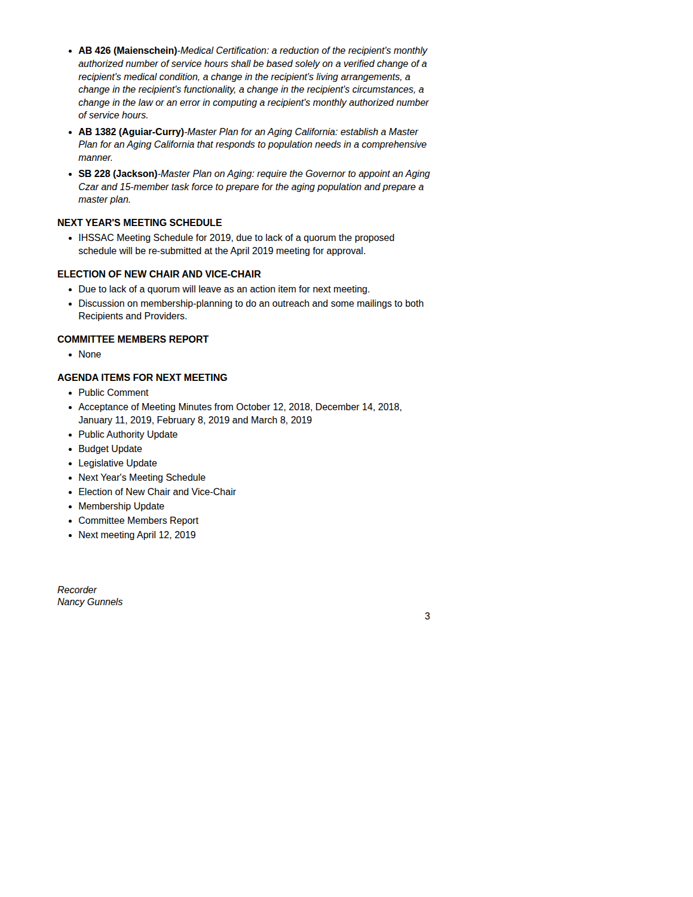AB 426 (Maienschein)-Medical Certification: a reduction of the recipient's monthly authorized number of service hours shall be based solely on a verified change of a recipient's medical condition, a change in the recipient's living arrangements, a change in the recipient's functionality, a change in the recipient's circumstances, a change in the law or an error in computing a recipient's monthly authorized number of service hours.
AB 1382 (Aguiar-Curry)-Master Plan for an Aging California: establish a Master Plan for an Aging California that responds to population needs in a comprehensive manner.
SB 228 (Jackson)-Master Plan on Aging: require the Governor to appoint an Aging Czar and 15-member task force to prepare for the aging population and prepare a master plan.
Next Year's Meeting Schedule
IHSSAC Meeting Schedule for 2019, due to lack of a quorum the proposed schedule will be re-submitted at the April 2019 meeting for approval.
Election of New Chair and Vice-Chair
Due to lack of a quorum will leave as an action item for next meeting.
Discussion on membership-planning to do an outreach and some mailings to both Recipients and Providers.
Committee Members Report
None
Agenda Items for Next Meeting
Public Comment
Acceptance of Meeting Minutes from October 12, 2018, December 14, 2018, January 11, 2019, February 8, 2019 and March 8, 2019
Public Authority Update
Budget Update
Legislative Update
Next Year's Meeting Schedule
Election of New Chair and Vice-Chair
Membership Update
Committee Members Report
Next meeting April 12, 2019
Recorder
Nancy Gunnels
3